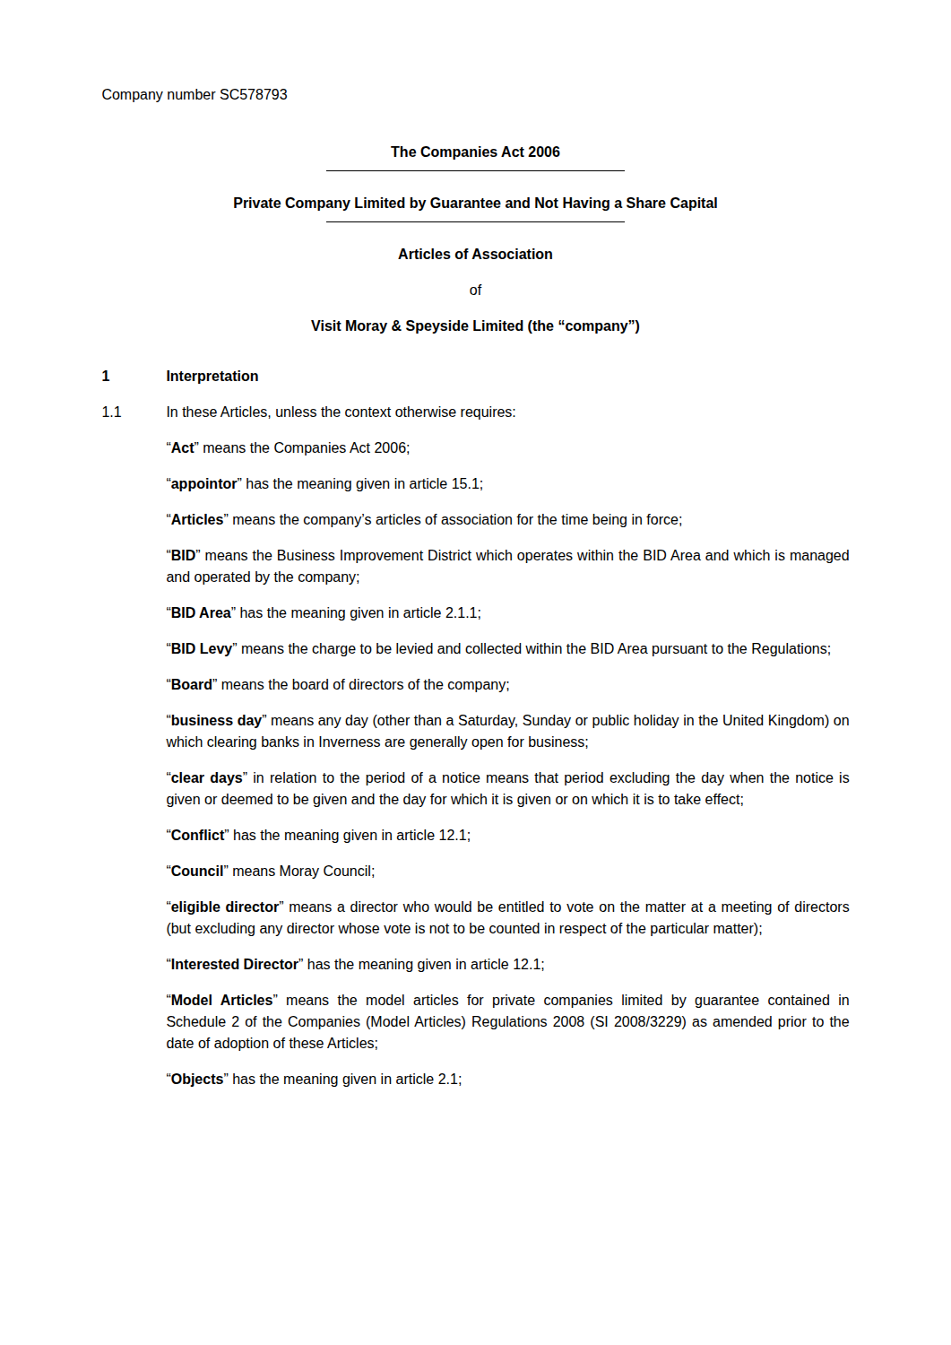Company number SC578793
The Companies Act 2006
Private Company Limited by Guarantee and Not Having a Share Capital
Articles of Association
of
Visit Moray & Speyside Limited (the “company”)
1
Interpretation
1.1
In these Articles, unless the context otherwise requires:
“Act” means the Companies Act 2006;
“appointor” has the meaning given in article 15.1;
“Articles” means the company’s articles of association for the time being in force;
“BID” means the Business Improvement District which operates within the BID Area and which is managed and operated by the company;
“BID Area” has the meaning given in article 2.1.1;
“BID Levy” means the charge to be levied and collected within the BID Area pursuant to the Regulations;
“Board” means the board of directors of the company;
“business day” means any day (other than a Saturday, Sunday or public holiday in the United Kingdom) on which clearing banks in Inverness are generally open for business;
“clear days” in relation to the period of a notice means that period excluding the day when the notice is given or deemed to be given and the day for which it is given or on which it is to take effect;
“Conflict” has the meaning given in article 12.1;
“Council” means Moray Council;
“eligible director” means a director who would be entitled to vote on the matter at a meeting of directors (but excluding any director whose vote is not to be counted in respect of the particular matter);
“Interested Director” has the meaning given in article 12.1;
“Model Articles” means the model articles for private companies limited by guarantee contained in Schedule 2 of the Companies (Model Articles) Regulations 2008 (SI 2008/3229) as amended prior to the date of adoption of these Articles;
“Objects” has the meaning given in article 2.1;